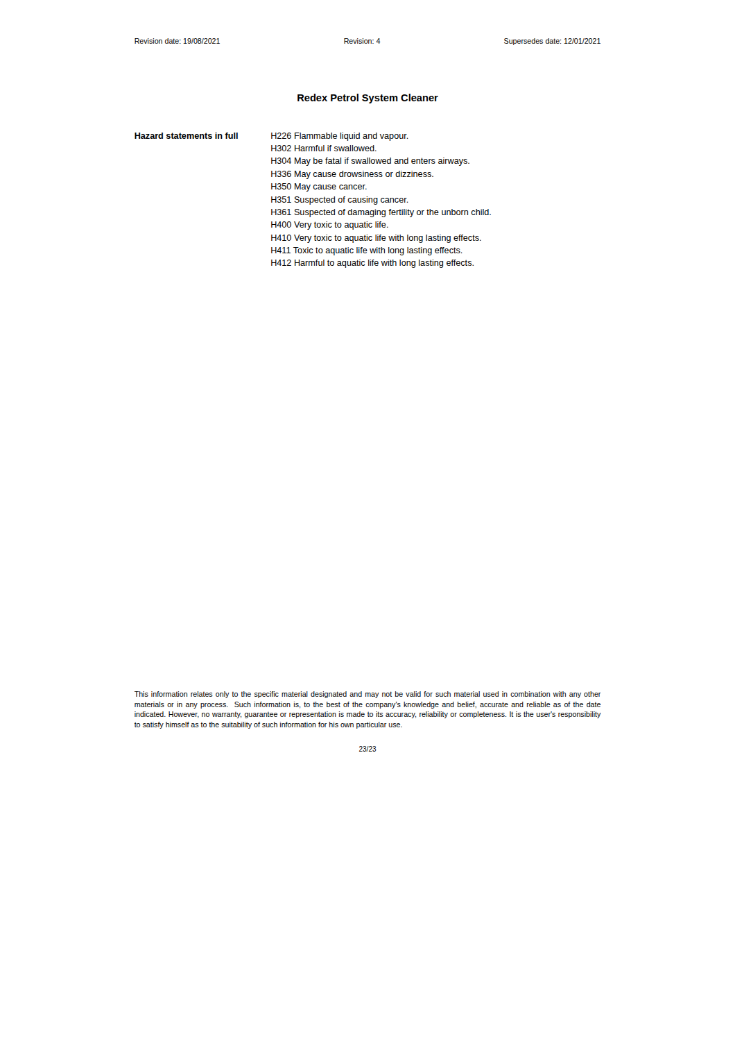Revision date: 19/08/2021 Revision: 4 Supersedes date: 12/01/2021
Redex Petrol System Cleaner
Hazard statements in full
H226 Flammable liquid and vapour.
H302 Harmful if swallowed.
H304 May be fatal if swallowed and enters airways.
H336 May cause drowsiness or dizziness.
H350 May cause cancer.
H351 Suspected of causing cancer.
H361 Suspected of damaging fertility or the unborn child.
H400 Very toxic to aquatic life.
H410 Very toxic to aquatic life with long lasting effects.
H411 Toxic to aquatic life with long lasting effects.
H412 Harmful to aquatic life with long lasting effects.
This information relates only to the specific material designated and may not be valid for such material used in combination with any other materials or in any process. Such information is, to the best of the company's knowledge and belief, accurate and reliable as of the date indicated. However, no warranty, guarantee or representation is made to its accuracy, reliability or completeness. It is the user's responsibility to satisfy himself as to the suitability of such information for his own particular use.
23/23